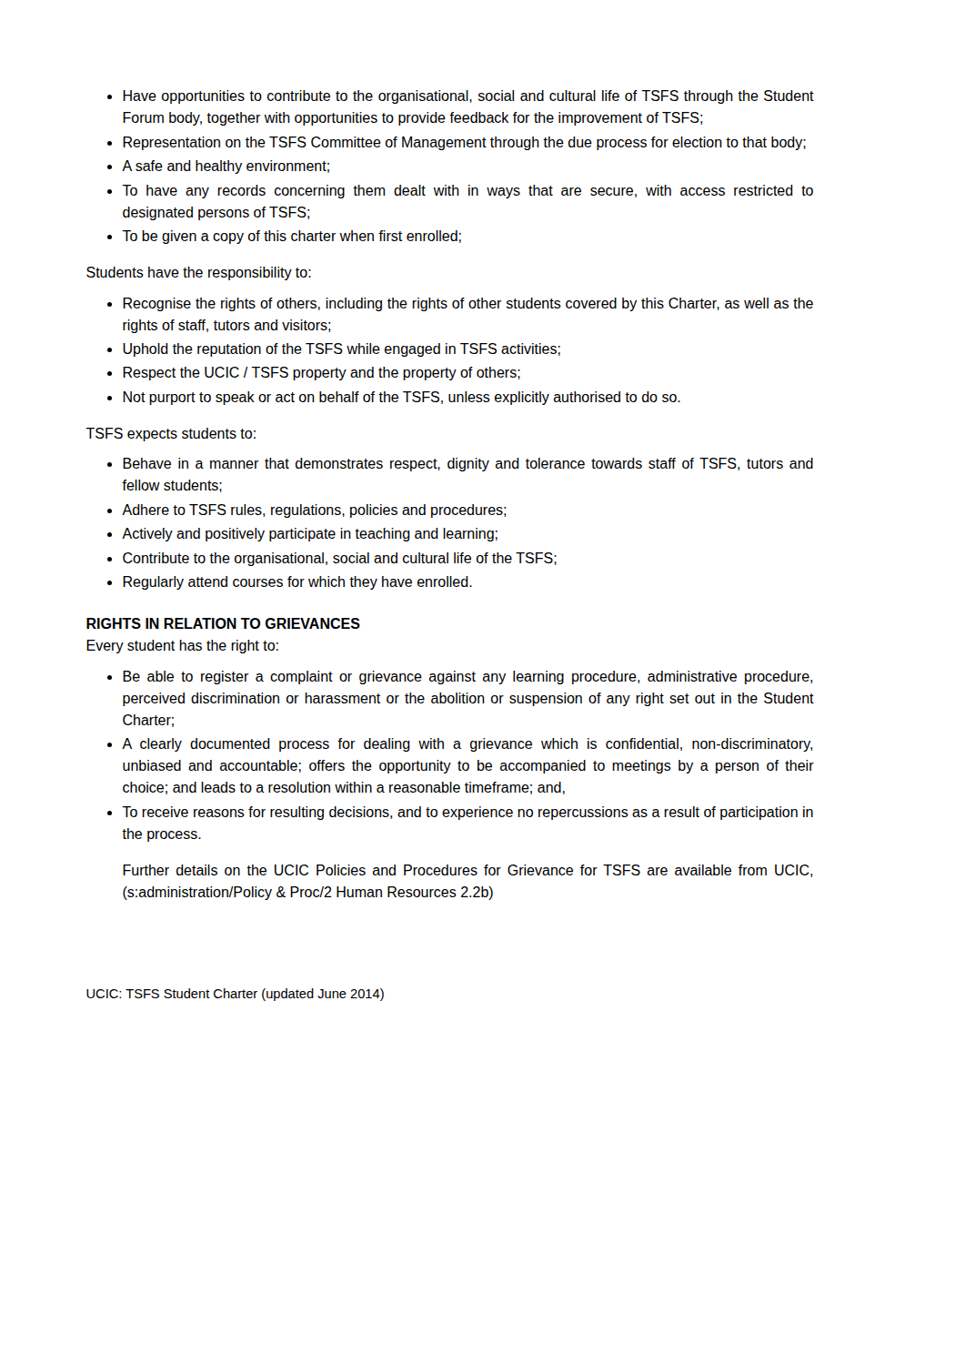Have opportunities to contribute to the organisational, social and cultural life of TSFS through the Student Forum body, together with opportunities to provide feedback for the improvement of TSFS;
Representation on the TSFS Committee of Management through the due process for election to that body;
A safe and healthy environment;
To have any records concerning them dealt with in ways that are secure, with access restricted to designated persons of TSFS;
To be given a copy of this charter when first enrolled;
Students have the responsibility to:
Recognise the rights of others, including the rights of other students covered by this Charter, as well as the rights of staff, tutors and visitors;
Uphold the reputation of the TSFS while engaged in TSFS activities;
Respect the UCIC / TSFS property and the property of others;
Not purport to speak or act on behalf of the TSFS, unless explicitly authorised to do so.
TSFS expects students to:
Behave in a manner that demonstrates respect, dignity and tolerance towards staff of TSFS, tutors and fellow students;
Adhere to TSFS rules, regulations, policies and procedures;
Actively and positively participate in teaching and learning;
Contribute to the organisational, social and cultural life of the TSFS;
Regularly attend courses for which they have enrolled.
Rights in Relation to Grievances
Every student has the right to:
Be able to register a complaint or grievance against any learning procedure, administrative procedure, perceived discrimination or harassment or the abolition or suspension of any right set out in the Student Charter;
A clearly documented process for dealing with a grievance which is confidential, non-discriminatory, unbiased and accountable; offers the opportunity to be accompanied to meetings by a person of their choice; and leads to a resolution within a reasonable timeframe; and,
To receive reasons for resulting decisions, and to experience no repercussions as a result of participation in the process.
Further details on the UCIC Policies and Procedures for Grievance for TSFS are available from UCIC, (s:administration/Policy & Proc/2 Human Resources 2.2b)
UCIC: TSFS Student Charter (updated June 2014)